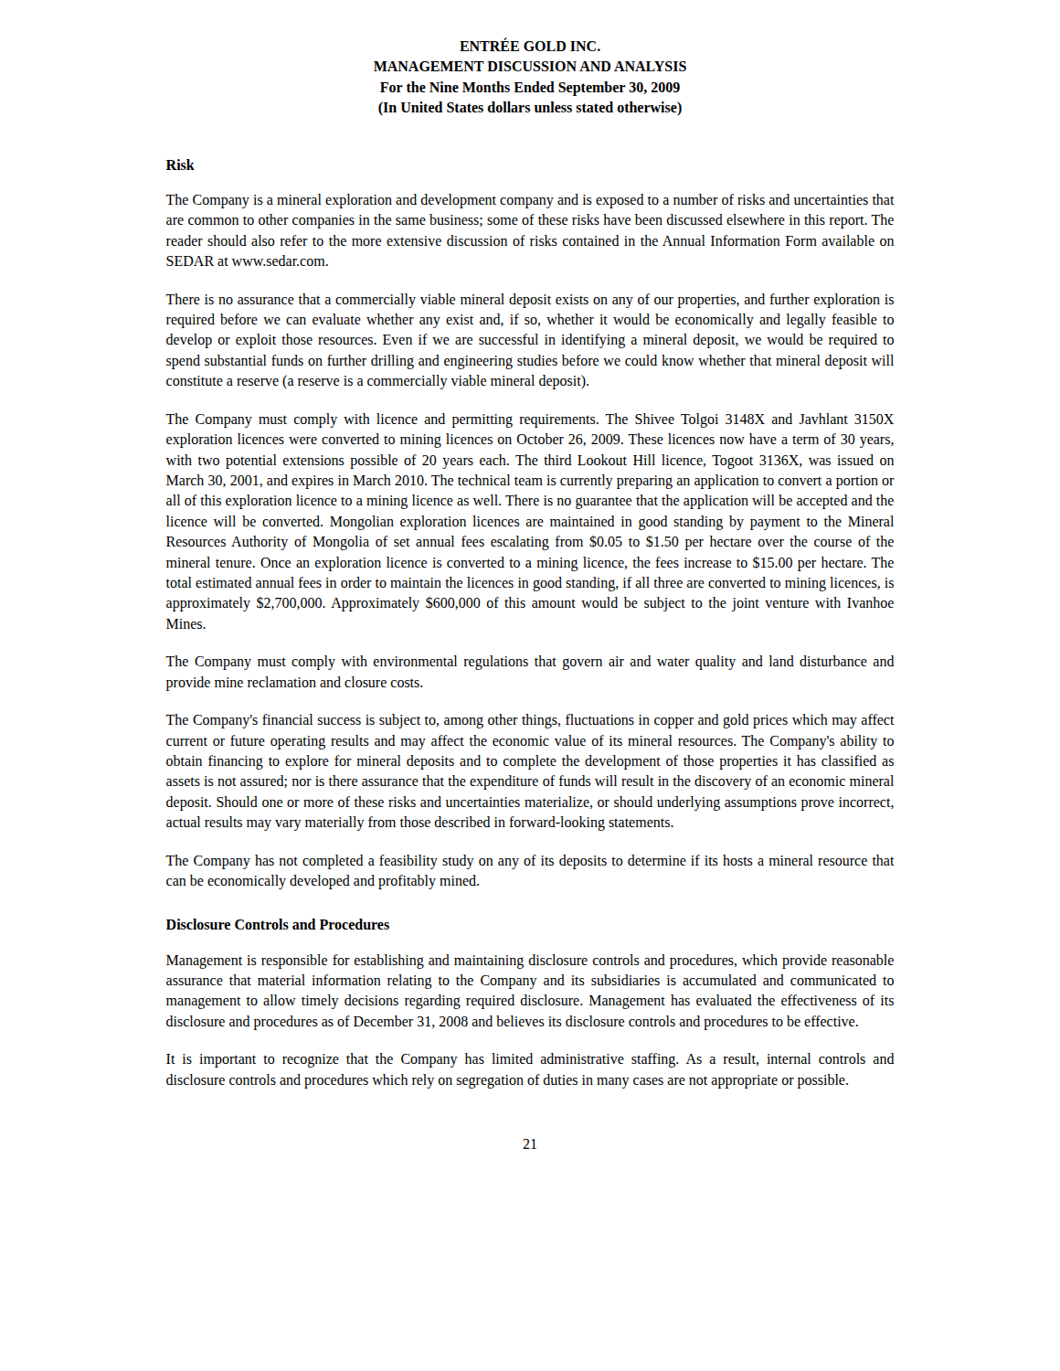ENTRÉE GOLD INC. MANAGEMENT DISCUSSION AND ANALYSIS For the Nine Months Ended September 30, 2009 (In United States dollars unless stated otherwise)
Risk
The Company is a mineral exploration and development company and is exposed to a number of risks and uncertainties that are common to other companies in the same business; some of these risks have been discussed elsewhere in this report. The reader should also refer to the more extensive discussion of risks contained in the Annual Information Form available on SEDAR at www.sedar.com.
There is no assurance that a commercially viable mineral deposit exists on any of our properties, and further exploration is required before we can evaluate whether any exist and, if so, whether it would be economically and legally feasible to develop or exploit those resources. Even if we are successful in identifying a mineral deposit, we would be required to spend substantial funds on further drilling and engineering studies before we could know whether that mineral deposit will constitute a reserve (a reserve is a commercially viable mineral deposit).
The Company must comply with licence and permitting requirements. The Shivee Tolgoi 3148X and Javhlant 3150X exploration licences were converted to mining licences on October 26, 2009. These licences now have a term of 30 years, with two potential extensions possible of 20 years each. The third Lookout Hill licence, Togoot 3136X, was issued on March 30, 2001, and expires in March 2010. The technical team is currently preparing an application to convert a portion or all of this exploration licence to a mining licence as well. There is no guarantee that the application will be accepted and the licence will be converted. Mongolian exploration licences are maintained in good standing by payment to the Mineral Resources Authority of Mongolia of set annual fees escalating from $0.05 to $1.50 per hectare over the course of the mineral tenure. Once an exploration licence is converted to a mining licence, the fees increase to $15.00 per hectare. The total estimated annual fees in order to maintain the licences in good standing, if all three are converted to mining licences, is approximately $2,700,000. Approximately $600,000 of this amount would be subject to the joint venture with Ivanhoe Mines.
The Company must comply with environmental regulations that govern air and water quality and land disturbance and provide mine reclamation and closure costs.
The Company's financial success is subject to, among other things, fluctuations in copper and gold prices which may affect current or future operating results and may affect the economic value of its mineral resources. The Company's ability to obtain financing to explore for mineral deposits and to complete the development of those properties it has classified as assets is not assured; nor is there assurance that the expenditure of funds will result in the discovery of an economic mineral deposit. Should one or more of these risks and uncertainties materialize, or should underlying assumptions prove incorrect, actual results may vary materially from those described in forward-looking statements.
The Company has not completed a feasibility study on any of its deposits to determine if its hosts a mineral resource that can be economically developed and profitably mined.
Disclosure Controls and Procedures
Management is responsible for establishing and maintaining disclosure controls and procedures, which provide reasonable assurance that material information relating to the Company and its subsidiaries is accumulated and communicated to management to allow timely decisions regarding required disclosure. Management has evaluated the effectiveness of its disclosure and procedures as of December 31, 2008 and believes its disclosure controls and procedures to be effective.
It is important to recognize that the Company has limited administrative staffing. As a result, internal controls and disclosure controls and procedures which rely on segregation of duties in many cases are not appropriate or possible.
21